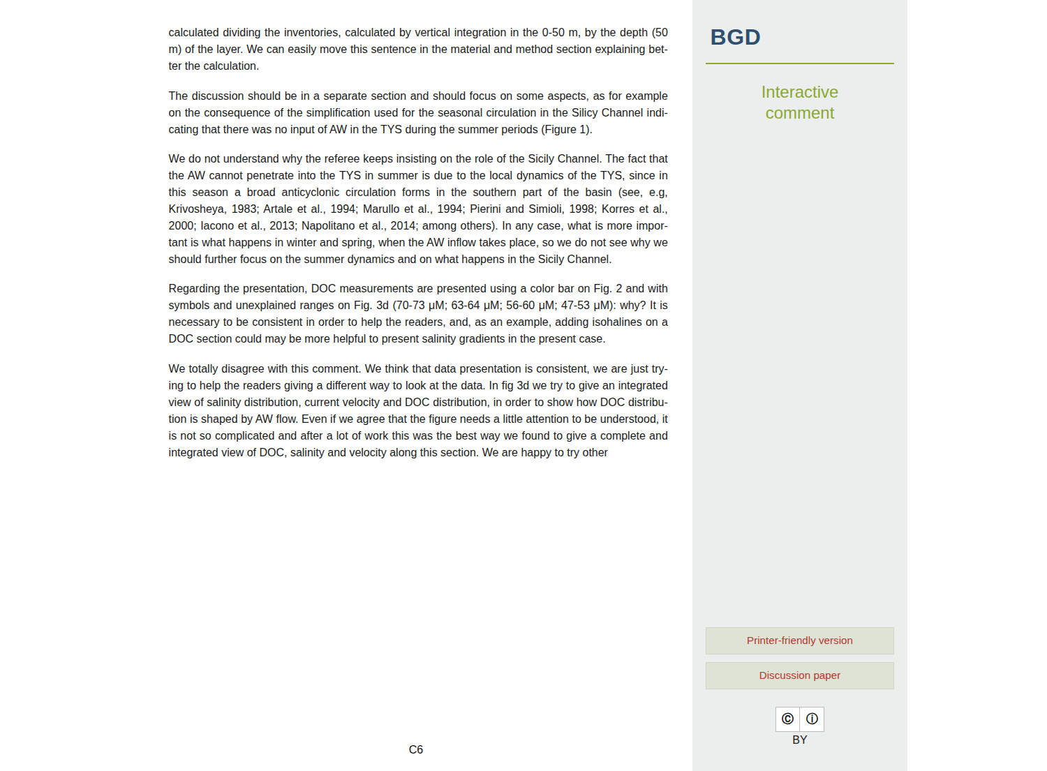calculated dividing the inventories, calculated by vertical integration in the 0-50 m, by the depth (50 m) of the layer. We can easily move this sentence in the material and method section explaining better the calculation.
The discussion should be in a separate section and should focus on some aspects, as for example on the consequence of the simplification used for the seasonal circulation in the Silicy Channel indicating that there was no input of AW in the TYS during the summer periods (Figure 1).
We do not understand why the referee keeps insisting on the role of the Sicily Channel. The fact that the AW cannot penetrate into the TYS in summer is due to the local dynamics of the TYS, since in this season a broad anticyclonic circulation forms in the southern part of the basin (see, e.g, Krivosheya, 1983; Artale et al., 1994; Marullo et al., 1994; Pierini and Simioli, 1998; Korres et al., 2000; Iacono et al., 2013; Napolitano et al., 2014; among others). In any case, what is more important is what happens in winter and spring, when the AW inflow takes place, so we do not see why we should further focus on the summer dynamics and on what happens in the Sicily Channel.
Regarding the presentation, DOC measurements are presented using a color bar on Fig. 2 and with symbols and unexplained ranges on Fig. 3d (70-73 μM; 63-64 μM; 56-60 μM; 47-53 μM): why? It is necessary to be consistent in order to help the readers, and, as an example, adding isohalines on a DOC section could may be more helpful to present salinity gradients in the present case.
We totally disagree with this comment. We think that data presentation is consistent, we are just trying to help the readers giving a different way to look at the data. In fig 3d we try to give an integrated view of salinity distribution, current velocity and DOC distribution, in order to show how DOC distribution is shaped by AW flow. Even if we agree that the figure needs a little attention to be understood, it is not so complicated and after a lot of work this was the best way we found to give a complete and integrated view of DOC, salinity and velocity along this section. We are happy to try other
BGD
Interactive
comment
Printer-friendly version Discussion paper
Ⓒ
ⓘ
BY
C6